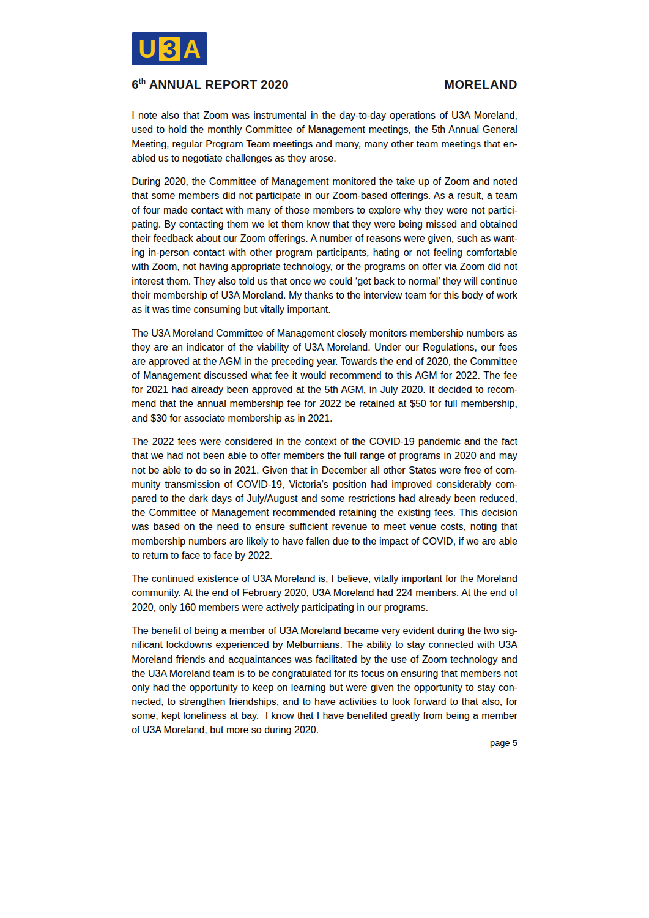U 3 A
6th ANNUAL REPORT 2020
MORELAND
I note also that Zoom was instrumental in the day-to-day operations of U3A Moreland, used to hold the monthly Committee of Management meetings, the 5th Annual General Meeting, regular Program Team meetings and many, many other team meetings that enabled us to negotiate challenges as they arose.
During 2020, the Committee of Management monitored the take up of Zoom and noted that some members did not participate in our Zoom-based offerings. As a result, a team of four made contact with many of those members to explore why they were not participating. By contacting them we let them know that they were being missed and obtained their feedback about our Zoom offerings. A number of reasons were given, such as wanting in-person contact with other program participants, hating or not feeling comfortable with Zoom, not having appropriate technology, or the programs on offer via Zoom did not interest them. They also told us that once we could ‘get back to normal’ they will continue their membership of U3A Moreland. My thanks to the interview team for this body of work as it was time consuming but vitally important.
The U3A Moreland Committee of Management closely monitors membership numbers as they are an indicator of the viability of U3A Moreland. Under our Regulations, our fees are approved at the AGM in the preceding year. Towards the end of 2020, the Committee of Management discussed what fee it would recommend to this AGM for 2022. The fee for 2021 had already been approved at the 5th AGM, in July 2020. It decided to recommend that the annual membership fee for 2022 be retained at $50 for full membership, and $30 for associate membership as in 2021.
The 2022 fees were considered in the context of the COVID-19 pandemic and the fact that we had not been able to offer members the full range of programs in 2020 and may not be able to do so in 2021. Given that in December all other States were free of community transmission of COVID-19, Victoria’s position had improved considerably compared to the dark days of July/August and some restrictions had already been reduced, the Committee of Management recommended retaining the existing fees. This decision was based on the need to ensure sufficient revenue to meet venue costs, noting that membership numbers are likely to have fallen due to the impact of COVID, if we are able to return to face to face by 2022.
The continued existence of U3A Moreland is, I believe, vitally important for the Moreland community. At the end of February 2020, U3A Moreland had 224 members. At the end of 2020, only 160 members were actively participating in our programs.
The benefit of being a member of U3A Moreland became very evident during the two significant lockdowns experienced by Melburnians. The ability to stay connected with U3A Moreland friends and acquaintances was facilitated by the use of Zoom technology and the U3A Moreland team is to be congratulated for its focus on ensuring that members not only had the opportunity to keep on learning but were given the opportunity to stay connected, to strengthen friendships, and to have activities to look forward to that also, for some, kept loneliness at bay. I know that I have benefited greatly from being a member of U3A Moreland, but more so during 2020.
page 5